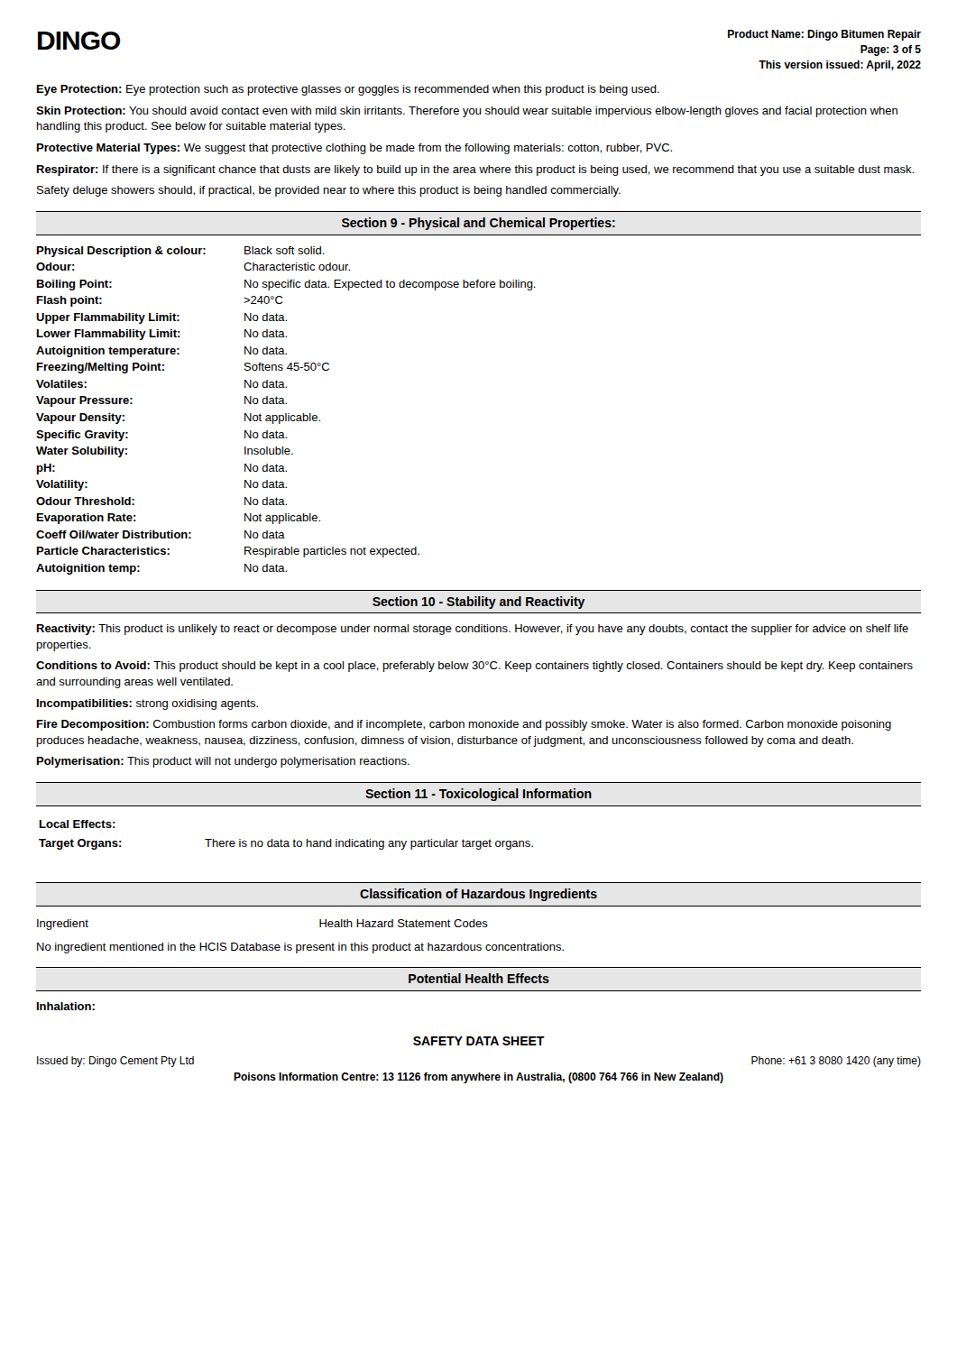DINGO
Product Name: Dingo Bitumen Repair
Page: 3 of 5
This version issued: April, 2022
Eye Protection: Eye protection such as protective glasses or goggles is recommended when this product is being used.
Skin Protection: You should avoid contact even with mild skin irritants. Therefore you should wear suitable impervious elbow-length gloves and facial protection when handling this product. See below for suitable material types.
Protective Material Types: We suggest that protective clothing be made from the following materials: cotton, rubber, PVC.
Respirator: If there is a significant chance that dusts are likely to build up in the area where this product is being used, we recommend that you use a suitable dust mask.
Safety deluge showers should, if practical, be provided near to where this product is being handled commercially.
Section 9 - Physical and Chemical Properties:
| Physical Description & colour: | Black soft solid. |
| Odour: | Characteristic odour. |
| Boiling Point: | No specific data. Expected to decompose before boiling. |
| Flash point: | >240°C |
| Upper Flammability Limit: | No data. |
| Lower Flammability Limit: | No data. |
| Autoignition temperature: | No data. |
| Freezing/Melting Point: | Softens 45-50°C |
| Volatiles: | No data. |
| Vapour Pressure: | No data. |
| Vapour Density: | Not applicable. |
| Specific Gravity: | No data. |
| Water Solubility: | Insoluble. |
| pH: | No data. |
| Volatility: | No data. |
| Odour Threshold: | No data. |
| Evaporation Rate: | Not applicable. |
| Coeff Oil/water Distribution: | No data |
| Particle Characteristics: | Respirable particles not expected. |
| Autoignition temp: | No data. |
Section 10 - Stability and Reactivity
Reactivity: This product is unlikely to react or decompose under normal storage conditions. However, if you have any doubts, contact the supplier for advice on shelf life properties.
Conditions to Avoid: This product should be kept in a cool place, preferably below 30°C. Keep containers tightly closed. Containers should be kept dry. Keep containers and surrounding areas well ventilated.
Incompatibilities: strong oxidising agents.
Fire Decomposition: Combustion forms carbon dioxide, and if incomplete, carbon monoxide and possibly smoke. Water is also formed. Carbon monoxide poisoning produces headache, weakness, nausea, dizziness, confusion, dimness of vision, disturbance of judgment, and unconsciousness followed by coma and death.
Polymerisation: This product will not undergo polymerisation reactions.
Section 11 - Toxicological Information
| Local Effects: | |
| Target Organs: | There is no data to hand indicating any particular target organs. |
Classification of Hazardous Ingredients
| Ingredient | Health Hazard Statement Codes |
No ingredient mentioned in the HCIS Database is present in this product at hazardous concentrations.
Potential Health Effects
Inhalation:
SAFETY DATA SHEET
Issued by: Dingo Cement Pty Ltd
Phone: +61 3 8080 1420 (any time)
Poisons Information Centre: 13 1126 from anywhere in Australia, (0800 764 766 in New Zealand)